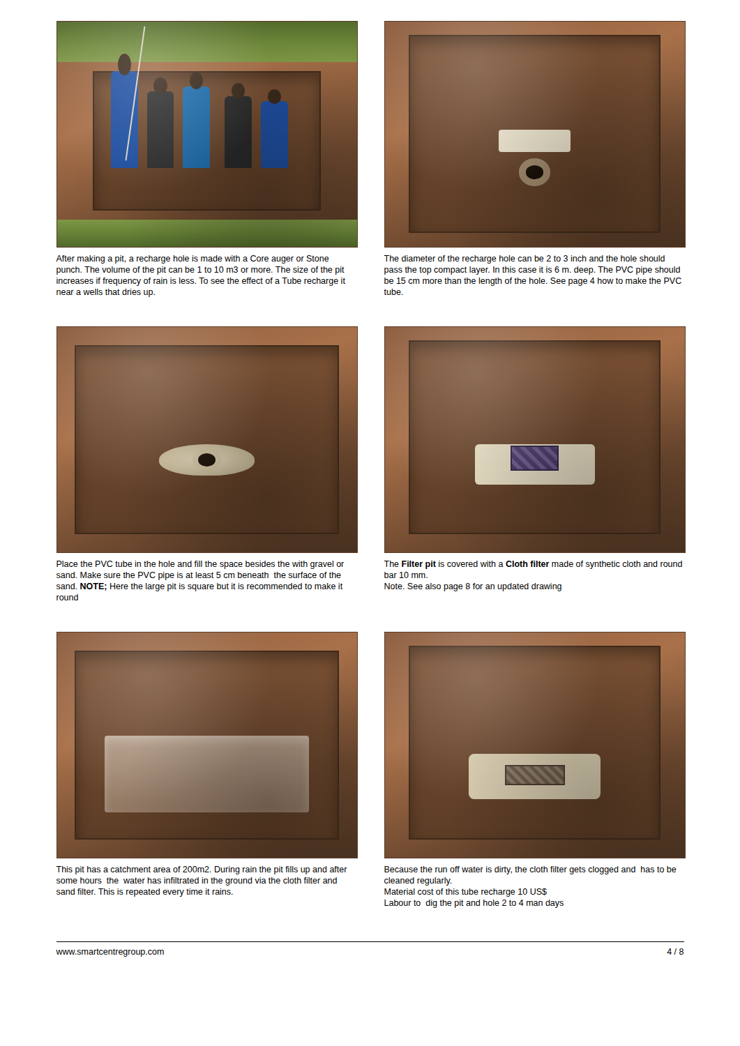After making a pit, a recharge hole is made with a Core auger or Stone punch. The volume of the pit can be 1 to 10 m3 or more. The size of the pit increases if frequency of rain is less. To see the effect of a Tube recharge it near a wells that dries up.
The diameter of the recharge hole can be 2 to 3 inch and the hole should pass the top compact layer. In this case it is 6 m. deep. The PVC pipe should be 15 cm more than the length of the hole. See page 4 how to make the PVC tube.
Place the PVC tube in the hole and fill the space besides the with gravel or sand. Make sure the PVC pipe is at least 5 cm beneath the surface of the sand. NOTE; Here the large pit is square but it is recommended to make it round
The Filter pit is covered with a Cloth filter made of synthetic cloth and round bar 10 mm.
Note. See also page 8 for an updated drawing
This pit has a catchment area of 200m2. During rain the pit fills up and after some hours the water has infiltrated in the ground via the cloth filter and sand filter. This is repeated every time it rains.
Because the run off water is dirty, the cloth filter gets clogged and has to be cleaned regularly.
Material cost of this tube recharge 10 US$
Labour to dig the pit and hole 2 to 4 man days
www.smartcentregroup.com 4 / 8